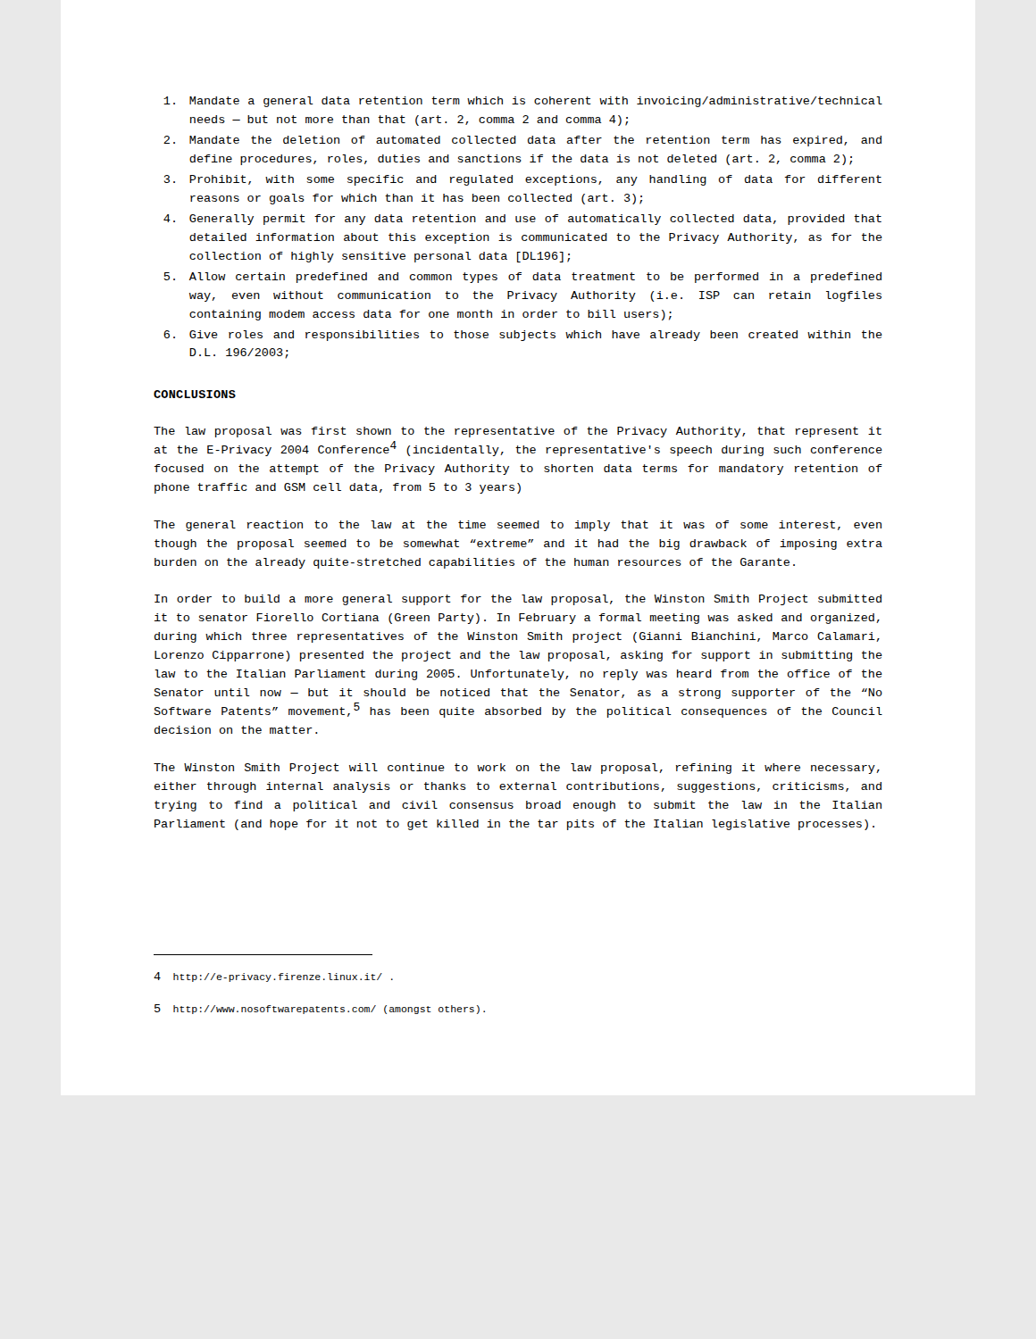Mandate a general data retention term which is coherent with invoicing/administrative/technical needs — but not more than that (art. 2, comma 2 and comma 4);
Mandate the deletion of automated collected data after the retention term has expired, and define procedures, roles, duties and sanctions if the data is not deleted (art. 2, comma 2);
Prohibit, with some specific and regulated exceptions, any handling of data for different reasons or goals for which than it has been collected (art. 3);
Generally permit for any data retention and use of automatically collected data, provided that detailed information about this exception is communicated to the Privacy Authority, as for the collection of highly sensitive personal data [DL196];
Allow certain predefined and common types of data treatment to be performed in a predefined way, even without communication to the Privacy Authority (i.e. ISP can retain logfiles containing modem access data for one month in order to bill users);
Give roles and responsibilities to those subjects which have already been created within the D.L. 196/2003;
CONCLUSIONS
The law proposal was first shown to the representative of the Privacy Authority, that represent it at the E-Privacy 2004 Conference4 (incidentally, the representative's speech during such conference focused on the attempt of the Privacy Authority to shorten data terms for mandatory retention of phone traffic and GSM cell data, from 5 to 3 years)
The general reaction to the law at the time seemed to imply that it was of some interest, even though the proposal seemed to be somewhat “extreme” and it had the big drawback of imposing extra burden on the already quite-stretched capabilities of the human resources of the Garante.
In order to build a more general support for the law proposal, the Winston Smith Project submitted it to senator Fiorello Cortiana (Green Party). In February a formal meeting was asked and organized, during which three representatives of the Winston Smith project (Gianni Bianchini, Marco Calamari, Lorenzo Cipparrone) presented the project and the law proposal, asking for support in submitting the law to the Italian Parliament during 2005. Unfortunately, no reply was heard from the office of the Senator until now — but it should be noticed that the Senator, as a strong supporter of the “No Software Patents” movement,5 has been quite absorbed by the political consequences of the Council decision on the matter.
The Winston Smith Project will continue to work on the law proposal, refining it where necessary, either through internal analysis or thanks to external contributions, suggestions, criticisms, and trying to find a political and civil consensus broad enough to submit the law in the Italian Parliament (and hope for it not to get killed in the tar pits of the Italian legislative processes).
4 http://e-privacy.firenze.linux.it/ .
5 http://www.nosoftwarepatents.com/ (amongst others).